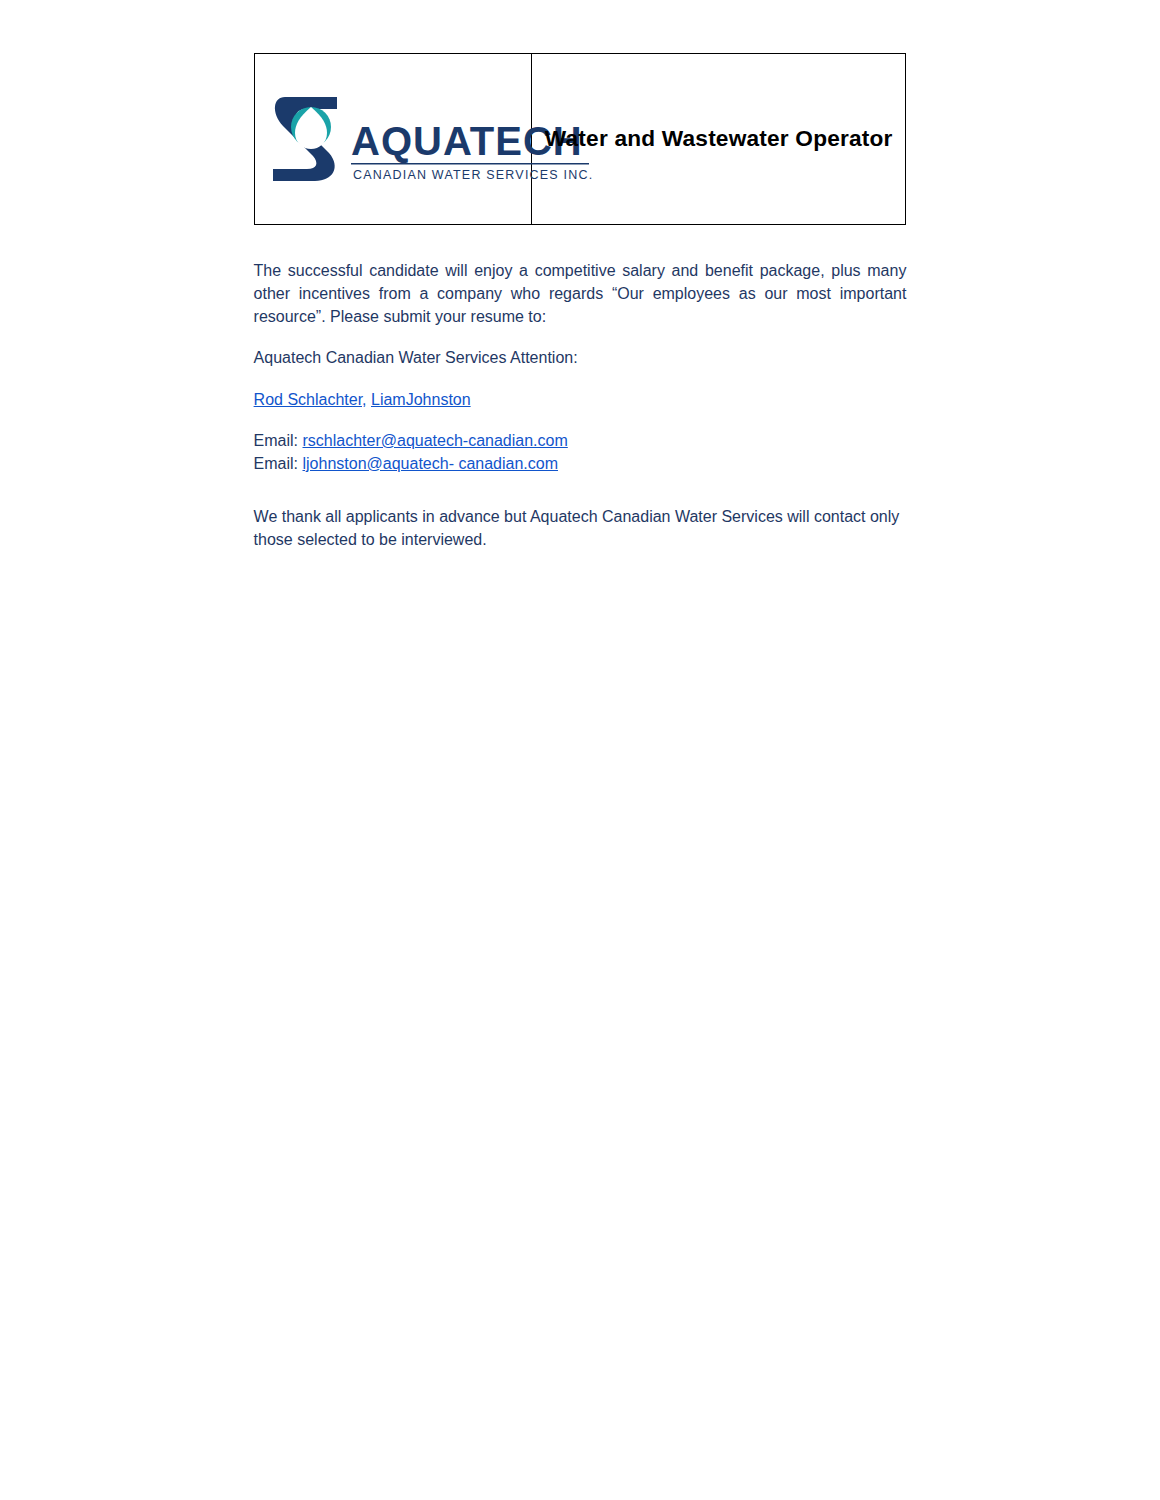| AQUATECH CANADIAN WATER SERVICES INC. | Water and Wastewater Operator |
The successful candidate will enjoy a competitive salary and benefit package, plus many other incentives from a company who regards “Our employees as our most important resource”. Please submit your resume to:
Aquatech Canadian Water Services Attention:
Rod Schlachter, LiamJohnston
Email: rschlachter@aquatech-canadian.com
Email: ljohnston@aquatech- canadian.com
We thank all applicants in advance but Aquatech Canadian Water Services will contact only those selected to be interviewed.